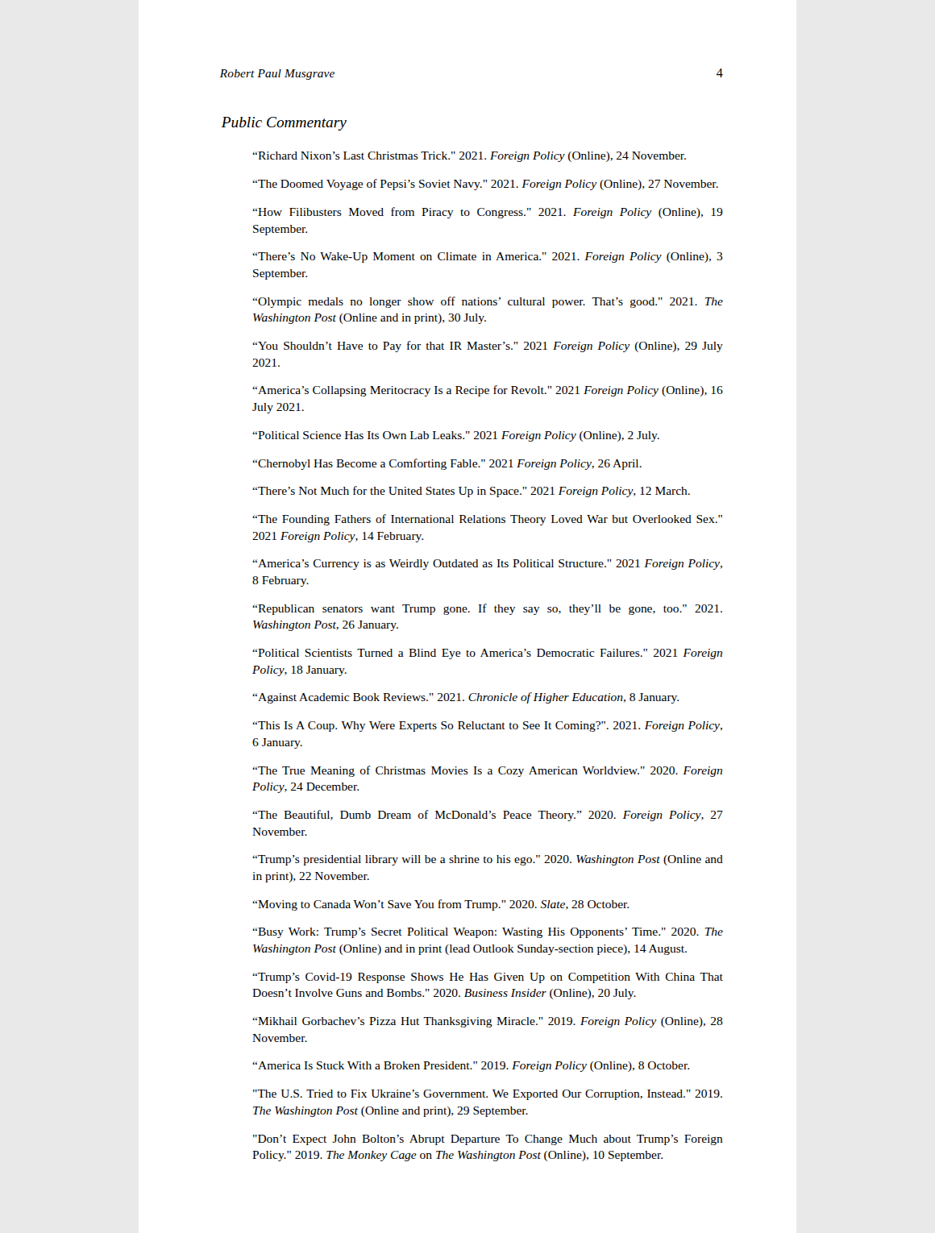Robert Paul Musgrave
4
Public Commentary
“Richard Nixon’s Last Christmas Trick." 2021. Foreign Policy (Online), 24 November.
“The Doomed Voyage of Pepsi’s Soviet Navy." 2021. Foreign Policy (Online), 27 November.
“How Filibusters Moved from Piracy to Congress." 2021. Foreign Policy (Online), 19 September.
“There’s No Wake-Up Moment on Climate in America." 2021. Foreign Policy (Online), 3 September.
“Olympic medals no longer show off nations’ cultural power. That’s good." 2021. The Washington Post (Online and in print), 30 July.
“You Shouldn’t Have to Pay for that IR Master’s." 2021 Foreign Policy (Online), 29 July 2021.
“America’s Collapsing Meritocracy Is a Recipe for Revolt." 2021 Foreign Policy (Online), 16 July 2021.
“Political Science Has Its Own Lab Leaks." 2021 Foreign Policy (Online), 2 July.
“Chernobyl Has Become a Comforting Fable." 2021 Foreign Policy, 26 April.
“There’s Not Much for the United States Up in Space." 2021 Foreign Policy, 12 March.
“The Founding Fathers of International Relations Theory Loved War but Overlooked Sex." 2021 Foreign Policy, 14 February.
“America’s Currency is as Weirdly Outdated as Its Political Structure." 2021 Foreign Policy, 8 February.
“Republican senators want Trump gone. If they say so, they’ll be gone, too." 2021. Washington Post, 26 January.
“Political Scientists Turned a Blind Eye to America’s Democratic Failures." 2021 Foreign Policy, 18 January.
“Against Academic Book Reviews." 2021. Chronicle of Higher Education, 8 January.
“This Is A Coup. Why Were Experts So Reluctant to See It Coming?". 2021. Foreign Policy, 6 January.
“The True Meaning of Christmas Movies Is a Cozy American Worldview." 2020. Foreign Policy, 24 December.
“The Beautiful, Dumb Dream of McDonald’s Peace Theory.” 2020. Foreign Policy, 27 November.
“Trump’s presidential library will be a shrine to his ego." 2020. Washington Post (Online and in print), 22 November.
“Moving to Canada Won’t Save You from Trump." 2020. Slate, 28 October.
“Busy Work: Trump’s Secret Political Weapon: Wasting His Opponents’ Time." 2020. The Washington Post (Online) and in print (lead Outlook Sunday-section piece), 14 August.
“Trump’s Covid-19 Response Shows He Has Given Up on Competition With China That Doesn’t Involve Guns and Bombs." 2020. Business Insider (Online), 20 July.
“Mikhail Gorbachev’s Pizza Hut Thanksgiving Miracle." 2019. Foreign Policy (Online), 28 November.
“America Is Stuck With a Broken President." 2019. Foreign Policy (Online), 8 October.
"The U.S. Tried to Fix Ukraine’s Government. We Exported Our Corruption, Instead." 2019. The Washington Post (Online and print), 29 September.
"Don’t Expect John Bolton’s Abrupt Departure To Change Much about Trump’s Foreign Policy." 2019. The Monkey Cage on The Washington Post (Online), 10 September.